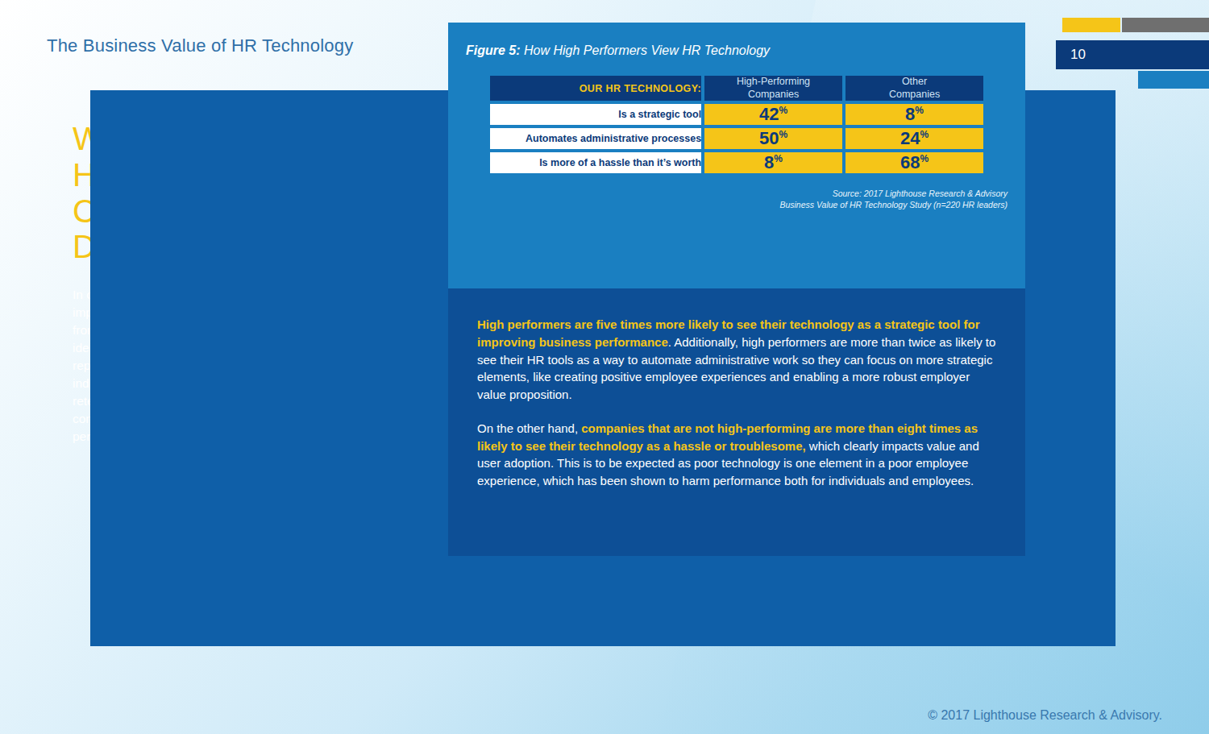The Business Value of HR Technology
10
What
High-Performing
Companies Do
Differently
In order to achieve higher levels of success, it’s important to look at what differentiates high performers from the rest of the pack. With that in mind, we identified high performers in our data based on self-reported increases in several key performance indicators: employee engagement, revenue and retention. The data reveals that high-performing companies are much more likely to be satisfied with the performance and purpose of their technology.
Figure 5: How High Performers View HR Technology
| OUR HR TECHNOLOGY: | High-Performing Companies | Other Companies |
| --- | --- | --- |
| Is a strategic tool | 42 % | 8 % |
| Automates administrative processes | 50 % | 24 % |
| Is more of a hassle than it’s worth | 8 % | 68 % |
Source: 2017 Lighthouse Research & Advisory
Business Value of HR Technology Study (n=220 HR leaders)
High performers are five times more likely to see their technology as a strategic tool for improving business performance. Additionally, high performers are more than twice as likely to see their HR tools as a way to automate administrative work so they can focus on more strategic elements, like creating positive employee experiences and enabling a more robust employer value proposition.
On the other hand, companies that are not high-performing are more than eight times as likely to see their technology as a hassle or troublesome, which clearly impacts value and user adoption. This is to be expected as poor technology is one element in a poor employee experience, which has been shown to harm performance both for individuals and employees.
© 2017 Lighthouse Research & Advisory.